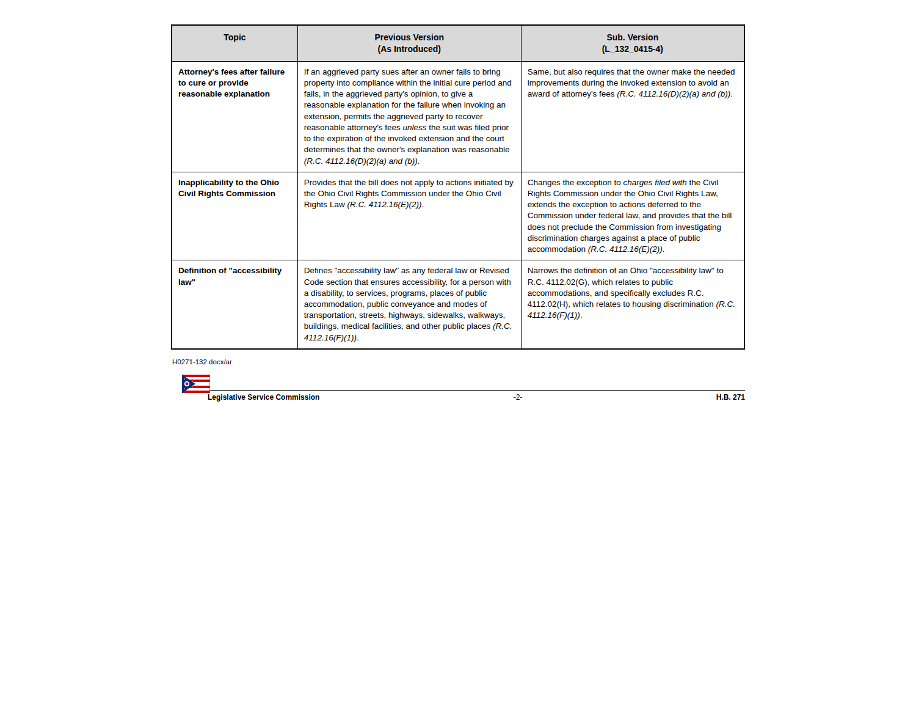| Topic | Previous Version (As Introduced) | Sub. Version (L_132_0415-4) |
| --- | --- | --- |
| Attorney's fees after failure to cure or provide reasonable explanation | If an aggrieved party sues after an owner fails to bring property into compliance within the initial cure period and fails, in the aggrieved party's opinion, to give a reasonable explanation for the failure when invoking an extension, permits the aggrieved party to recover reasonable attorney's fees unless the suit was filed prior to the expiration of the invoked extension and the court determines that the owner's explanation was reasonable (R.C. 4112.16(D)(2)(a) and (b)) . | Same, but also requires that the owner make the needed improvements during the invoked extension to avoid an award of attorney's fees (R.C. 4112.16(D)(2)(a) and (b)) . |
| Inapplicability to the Ohio Civil Rights Commission | Provides that the bill does not apply to actions initiated by the Ohio Civil Rights Commission under the Ohio Civil Rights Law (R.C. 4112.16(E)(2)) . | Changes the exception to charges filed with the Civil Rights Commission under the Ohio Civil Rights Law, extends the exception to actions deferred to the Commission under federal law, and provides that the bill does not preclude the Commission from investigating discrimination charges against a place of public accommodation (R.C. 4112.16(E)(2)) . |
| Definition of "accessibility law" | Defines "accessibility law" as any federal law or Revised Code section that ensures accessibility, for a person with a disability, to services, programs, places of public accommodation, public conveyance and modes of transportation, streets, highways, sidewalks, walkways, buildings, medical facilities, and other public places (R.C. 4112.16(F)(1)) . | Narrows the definition of an Ohio "accessibility law" to R.C. 4112.02(G), which relates to public accommodations, and specifically excludes R.C. 4112.02(H), which relates to housing discrimination (R.C. 4112.16(F)(1)) . |
H0271-132.docx/ar
Legislative Service Commission
-2-
H.B. 271